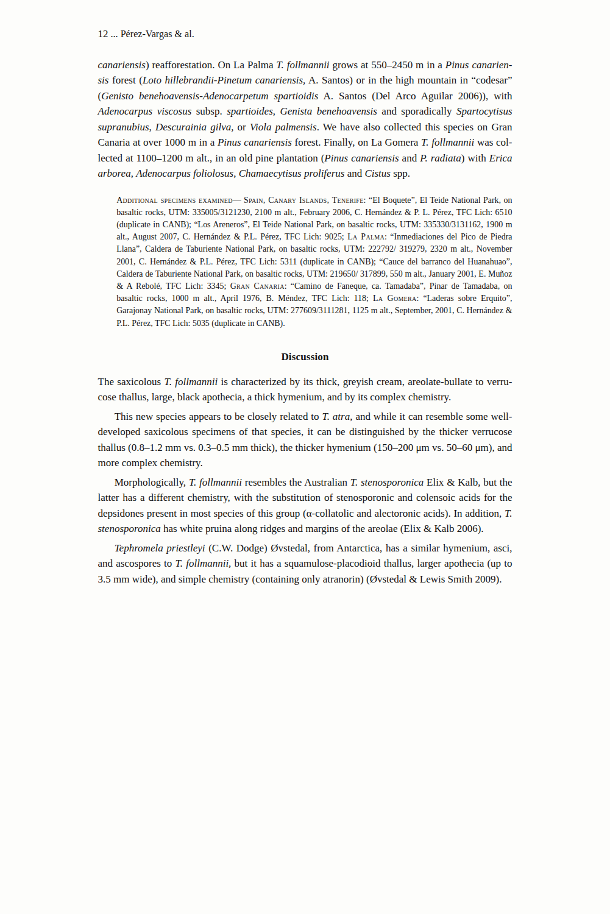12 ... Pérez-Vargas & al.
canariensis) reafforestation. On La Palma T. follmannii grows at 550–2450 m in a Pinus canariensis forest (Loto hillebrandii-Pinetum canariensis, A. Santos) or in the high mountain in “codesar” (Genisto benehoavensis-Adenocarpetum spartioidis A. Santos (Del Arco Aguilar 2006)), with Adenocarpus viscosus subsp. spartioides, Genista benehoavensis and sporadically Spartocytisus supranubius, Descurainia gilva, or Viola palmensis. We have also collected this species on Gran Canaria at over 1000 m in a Pinus canariensis forest. Finally, on La Gomera T. follmannii was collected at 1100–1200 m alt., in an old pine plantation (Pinus canariensis and P. radiata) with Erica arborea, Adenocarpus foliolosus, Chamaecytisus proliferus and Cistus spp.
Additional specimens examined— Spain, Canary Islands, Tenerife: “El Boquete”, El Teide National Park, on basaltic rocks, UTM: 335005/3121230, 2100 m alt., February 2006, C. Hernández & P. L. Pérez, TFC Lich: 6510 (duplicate in CANB); “Los Areneros”, El Teide National Park, on basaltic rocks, UTM: 335330/3131162, 1900 m alt., August 2007, C. Hernández & P.L. Pérez, TFC Lich: 9025; La Palma: “Inmediaciones del Pico de Piedra Llana”, Caldera de Taburiente National Park, on basaltic rocks, UTM: 222792/ 319279, 2320 m alt., November 2001, C. Hernández & P.L. Pérez, TFC Lich: 5311 (duplicate in CANB); “Cauce del barranco del Huanahuao”, Caldera de Taburiente National Park, on basaltic rocks, UTM: 219650/ 317899, 550 m alt., January 2001, E. Muñoz & A Rebolé, TFC Lich: 3345; Gran Canaria: “Camino de Faneque, ca. Tamadaba”, Pinar de Tamadaba, on basaltic rocks, 1000 m alt., April 1976, B. Méndez, TFC Lich: 118; La Gomera: “Laderas sobre Erquito”, Garajonay National Park, on basaltic rocks, UTM: 277609/3111281, 1125 m alt., September, 2001, C. Hernández & P.L. Pérez, TFC Lich: 5035 (duplicate in CANB).
Discussion
The saxicolous T. follmannii is characterized by its thick, greyish cream, areolate-bullate to verrucose thallus, large, black apothecia, a thick hymenium, and by its complex chemistry.
This new species appears to be closely related to T. atra, and while it can resemble some well-developed saxicolous specimens of that species, it can be distinguished by the thicker verrucose thallus (0.8–1.2 mm vs. 0.3–0.5 mm thick), the thicker hymenium (150–200 μm vs. 50–60 μm), and more complex chemistry.
Morphologically, T. follmannii resembles the Australian T. stenosporonica Elix & Kalb, but the latter has a different chemistry, with the substitution of stenosporonic and colensoic acids for the depsidones present in most species of this group (α-collatolic and alectoronic acids). In addition, T. stenosporonica has white pruina along ridges and margins of the areolae (Elix & Kalb 2006).
Tephromela priestleyi (C.W. Dodge) Øvstedal, from Antarctica, has a similar hymenium, asci, and ascospores to T. follmannii, but it has a squamulose-placodioid thallus, larger apothecia (up to 3.5 mm wide), and simple chemistry (containing only atranorin) (Øvstedal & Lewis Smith 2009).